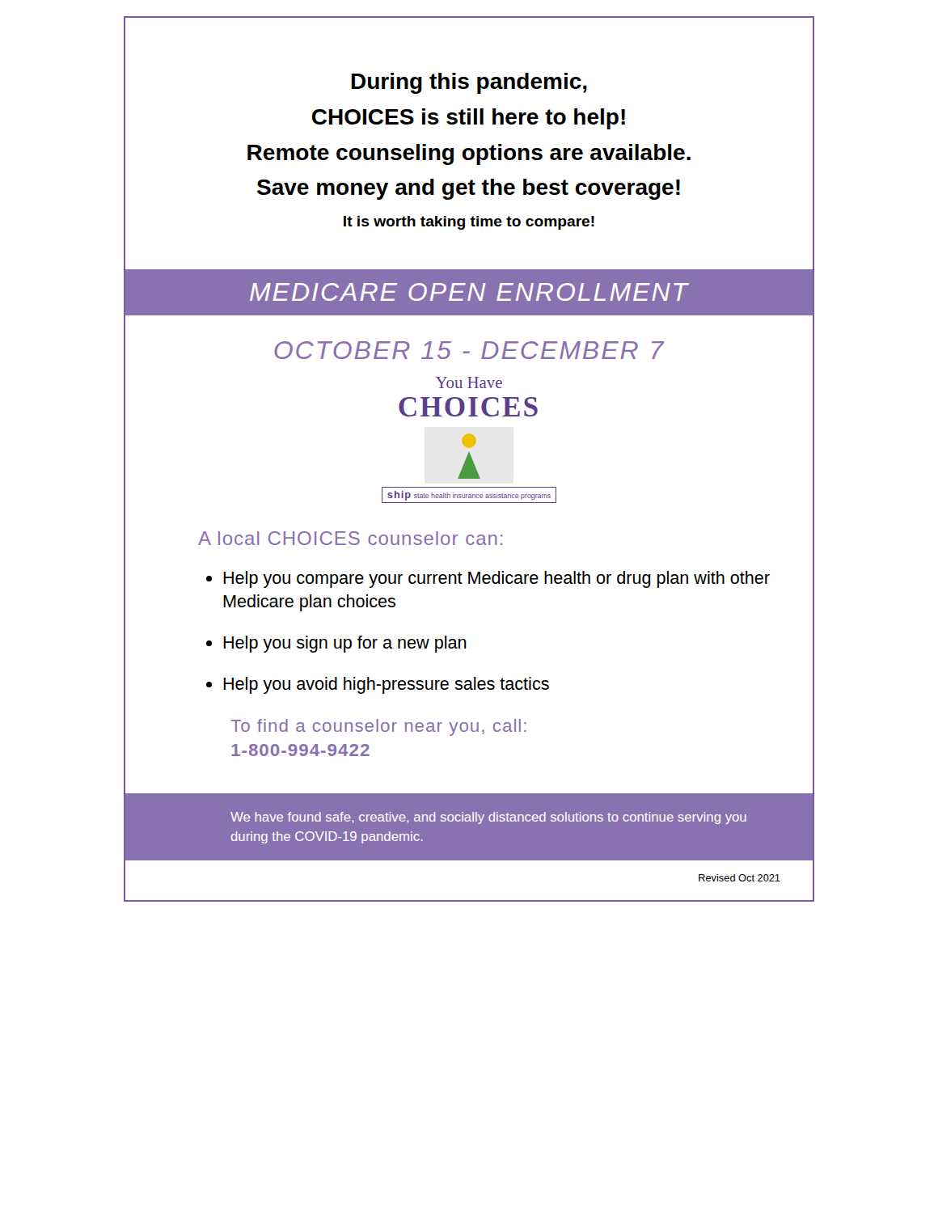During this pandemic,
CHOICES is still here to help!
Remote counseling options are available.
Save money and get the best coverage!
It is worth taking time to compare!
MEDICARE OPEN ENROLLMENT
OCTOBER 15 - DECEMBER 7
You Have
CHOICES
ship state health insurance assistance programs
A local CHOICES counselor can:
Help you compare your current Medicare health or drug plan with other Medicare plan choices
Help you sign up for a new plan
Help you avoid high-pressure sales tactics
To find a counselor near you, call:
1-800-994-9422
We have found safe, creative, and socially distanced solutions to continue serving you during the COVID-19 pandemic.
Revised Oct 2021